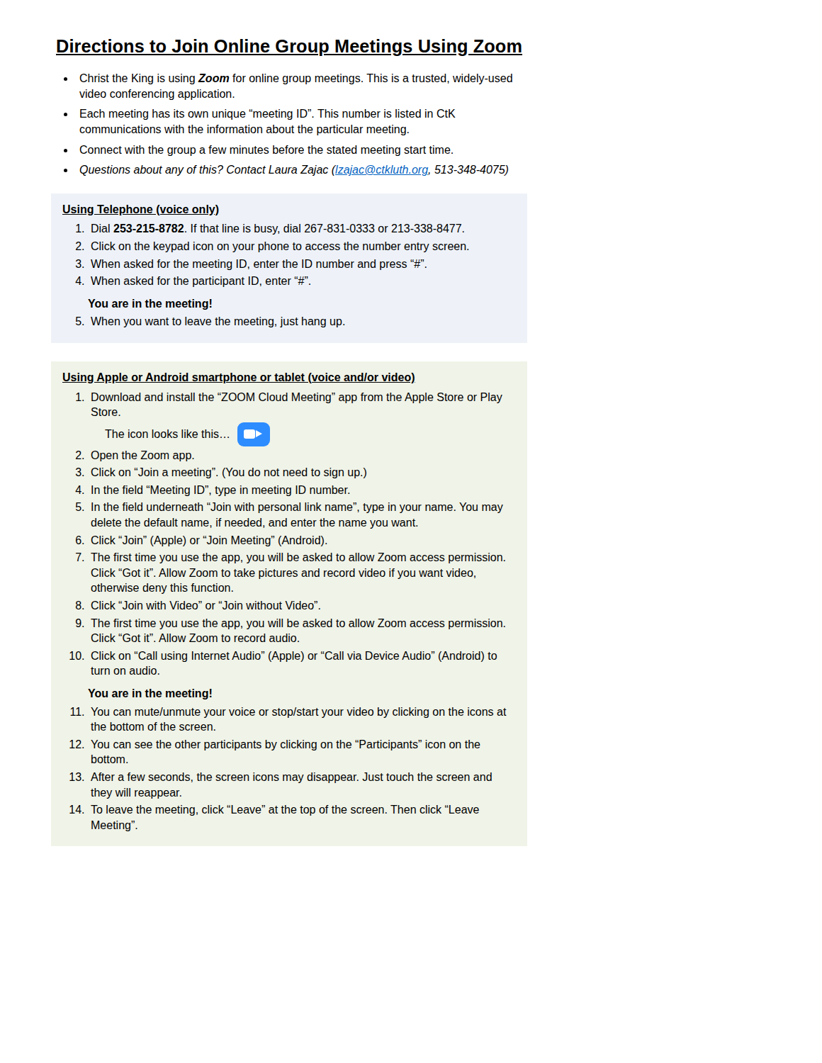Directions to Join Online Group Meetings Using Zoom
Christ the King is using Zoom for online group meetings. This is a trusted, widely-used video conferencing application.
Each meeting has its own unique “meeting ID”. This number is listed in CtK communications with the information about the particular meeting.
Connect with the group a few minutes before the stated meeting start time.
Questions about any of this? Contact Laura Zajac (lzajac@ctkluth.org, 513-348-4075)
Using Telephone (voice only)
Dial 253-215-8782. If that line is busy, dial 267-831-0333 or 213-338-8477.
Click on the keypad icon on your phone to access the number entry screen.
When asked for the meeting ID, enter the ID number and press “#”.
When asked for the participant ID, enter “#”.
You are in the meeting!
When you want to leave the meeting, just hang up.
Using Apple or Android smartphone or tablet (voice and/or video)
Download and install the “ZOOM Cloud Meeting” app from the Apple Store or Play Store.
The icon looks like this…
Open the Zoom app.
Click on “Join a meeting”. (You do not need to sign up.)
In the field “Meeting ID”, type in meeting ID number.
In the field underneath “Join with personal link name”, type in your name. You may delete the default name, if needed, and enter the name you want.
Click “Join” (Apple) or “Join Meeting” (Android).
The first time you use the app, you will be asked to allow Zoom access permission. Click “Got it”. Allow Zoom to take pictures and record video if you want video, otherwise deny this function.
Click “Join with Video” or “Join without Video”.
The first time you use the app, you will be asked to allow Zoom access permission. Click “Got it”. Allow Zoom to record audio.
Click on “Call using Internet Audio” (Apple) or “Call via Device Audio” (Android) to turn on audio.
You are in the meeting!
You can mute/unmute your voice or stop/start your video by clicking on the icons at the bottom of the screen.
You can see the other participants by clicking on the “Participants” icon on the bottom.
After a few seconds, the screen icons may disappear. Just touch the screen and they will reappear.
To leave the meeting, click “Leave” at the top of the screen. Then click “Leave Meeting”.